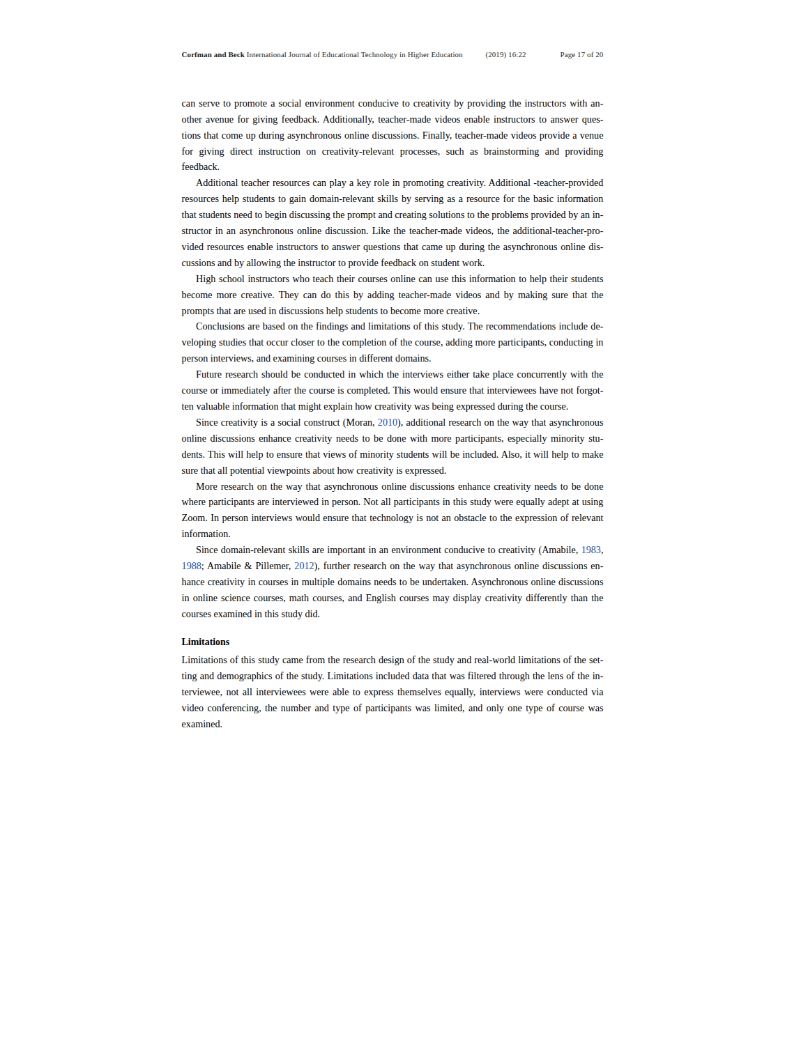Corfman and Beck International Journal of Educational Technology in Higher Education
(2019) 16:22
Page 17 of 20
can serve to promote a social environment conducive to creativity by providing the instructors with another avenue for giving feedback. Additionally, teacher-made videos enable instructors to answer questions that come up during asynchronous online discussions. Finally, teacher-made videos provide a venue for giving direct instruction on creativity-relevant processes, such as brainstorming and providing feedback.
Additional teacher resources can play a key role in promoting creativity. Additional -teacher-provided resources help students to gain domain-relevant skills by serving as a resource for the basic information that students need to begin discussing the prompt and creating solutions to the problems provided by an instructor in an asynchronous online discussion. Like the teacher-made videos, the additional-teacher-provided resources enable instructors to answer questions that came up during the asynchronous online discussions and by allowing the instructor to provide feedback on student work.
High school instructors who teach their courses online can use this information to help their students become more creative. They can do this by adding teacher-made videos and by making sure that the prompts that are used in discussions help students to become more creative.
Conclusions are based on the findings and limitations of this study. The recommendations include developing studies that occur closer to the completion of the course, adding more participants, conducting in person interviews, and examining courses in different domains.
Future research should be conducted in which the interviews either take place concurrently with the course or immediately after the course is completed. This would ensure that interviewees have not forgotten valuable information that might explain how creativity was being expressed during the course.
Since creativity is a social construct (Moran, 2010), additional research on the way that asynchronous online discussions enhance creativity needs to be done with more participants, especially minority students. This will help to ensure that views of minority students will be included. Also, it will help to make sure that all potential viewpoints about how creativity is expressed.
More research on the way that asynchronous online discussions enhance creativity needs to be done where participants are interviewed in person. Not all participants in this study were equally adept at using Zoom. In person interviews would ensure that technology is not an obstacle to the expression of relevant information.
Since domain-relevant skills are important in an environment conducive to creativity (Amabile, 1983, 1988; Amabile & Pillemer, 2012), further research on the way that asynchronous online discussions enhance creativity in courses in multiple domains needs to be undertaken. Asynchronous online discussions in online science courses, math courses, and English courses may display creativity differently than the courses examined in this study did.
Limitations
Limitations of this study came from the research design of the study and real-world limitations of the setting and demographics of the study. Limitations included data that was filtered through the lens of the interviewee, not all interviewees were able to express themselves equally, interviews were conducted via video conferencing, the number and type of participants was limited, and only one type of course was examined.